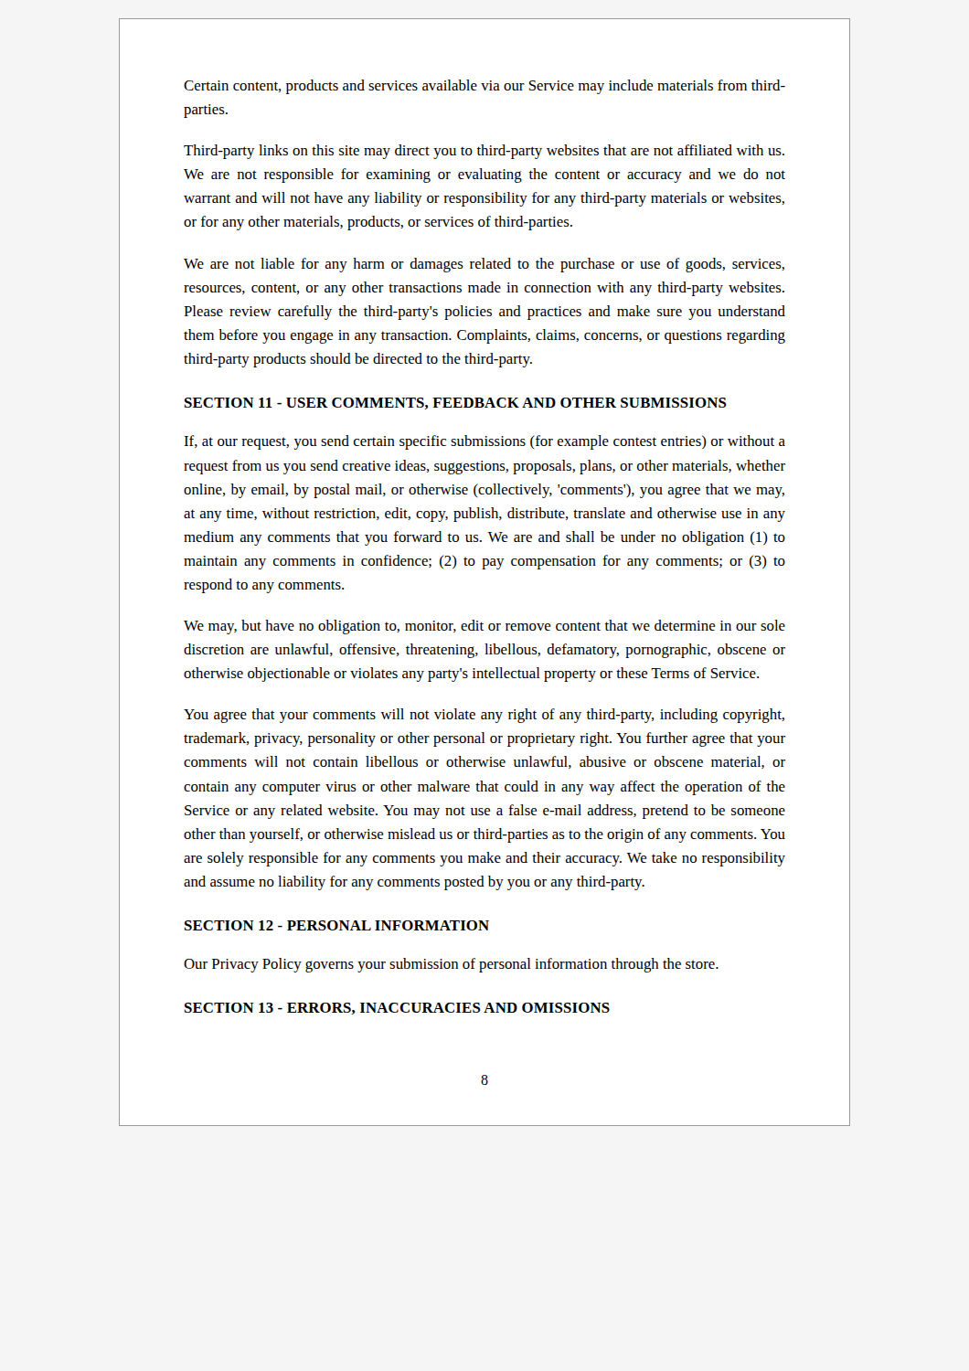Certain content, products and services available via our Service may include materials from third-parties.
Third-party links on this site may direct you to third-party websites that are not affiliated with us. We are not responsible for examining or evaluating the content or accuracy and we do not warrant and will not have any liability or responsibility for any third-party materials or websites, or for any other materials, products, or services of third-parties.
We are not liable for any harm or damages related to the purchase or use of goods, services, resources, content, or any other transactions made in connection with any third-party websites. Please review carefully the third-party's policies and practices and make sure you understand them before you engage in any transaction. Complaints, claims, concerns, or questions regarding third-party products should be directed to the third-party.
SECTION 11 - USER COMMENTS, FEEDBACK AND OTHER SUBMISSIONS
If, at our request, you send certain specific submissions (for example contest entries) or without a request from us you send creative ideas, suggestions, proposals, plans, or other materials, whether online, by email, by postal mail, or otherwise (collectively, 'comments'), you agree that we may, at any time, without restriction, edit, copy, publish, distribute, translate and otherwise use in any medium any comments that you forward to us. We are and shall be under no obligation (1) to maintain any comments in confidence; (2) to pay compensation for any comments; or (3) to respond to any comments.
We may, but have no obligation to, monitor, edit or remove content that we determine in our sole discretion are unlawful, offensive, threatening, libellous, defamatory, pornographic, obscene or otherwise objectionable or violates any party's intellectual property or these Terms of Service.
You agree that your comments will not violate any right of any third-party, including copyright, trademark, privacy, personality or other personal or proprietary right. You further agree that your comments will not contain libellous or otherwise unlawful, abusive or obscene material, or contain any computer virus or other malware that could in any way affect the operation of the Service or any related website. You may not use a false e-mail address, pretend to be someone other than yourself, or otherwise mislead us or third-parties as to the origin of any comments. You are solely responsible for any comments you make and their accuracy. We take no responsibility and assume no liability for any comments posted by you or any third-party.
SECTION 12 - PERSONAL INFORMATION
Our Privacy Policy governs your submission of personal information through the store.
SECTION 13 - ERRORS, INACCURACIES AND OMISSIONS
8